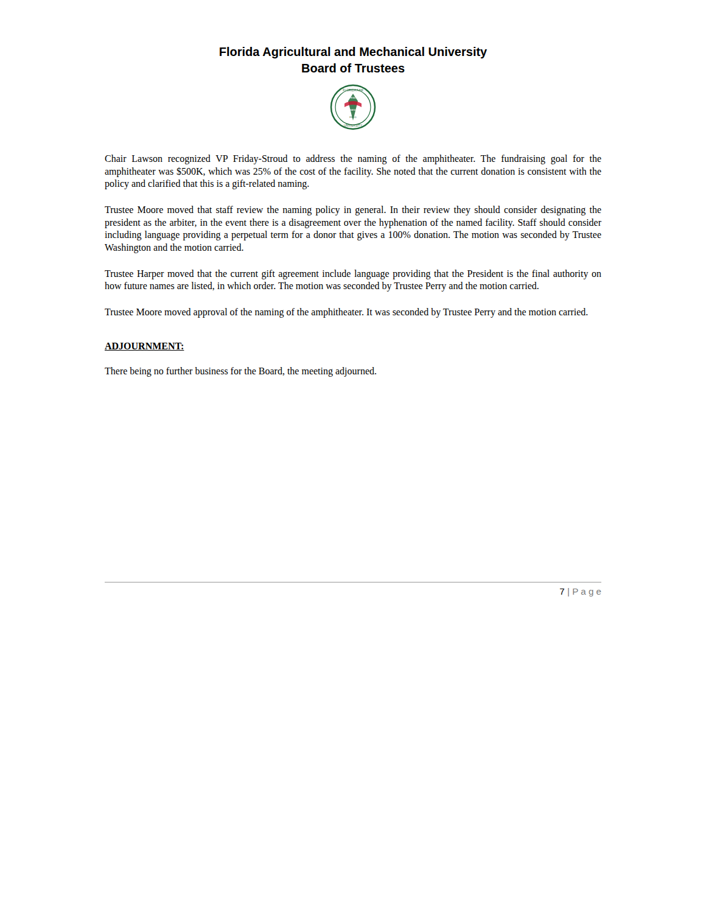Florida Agricultural and Mechanical University
Board of Trustees
FLORIDA A&M UNIVERSITY HEAD HAND FIELD
Chair Lawson recognized VP Friday-Stroud to address the naming of the amphitheater. The fundraising goal for the amphitheater was $500K, which was 25% of the cost of the facility. She noted that the current donation is consistent with the policy and clarified that this is a gift-related naming.
Trustee Moore moved that staff review the naming policy in general. In their review they should consider designating the president as the arbiter, in the event there is a disagreement over the hyphenation of the named facility. Staff should consider including language providing a perpetual term for a donor that gives a 100% donation. The motion was seconded by Trustee Washington and the motion carried.
Trustee Harper moved that the current gift agreement include language providing that the President is the final authority on how future names are listed, in which order. The motion was seconded by Trustee Perry and the motion carried.
Trustee Moore moved approval of the naming of the amphitheater. It was seconded by Trustee Perry and the motion carried.
Adjournment:
There being no further business for the Board, the meeting adjourned.
7 | P a g e